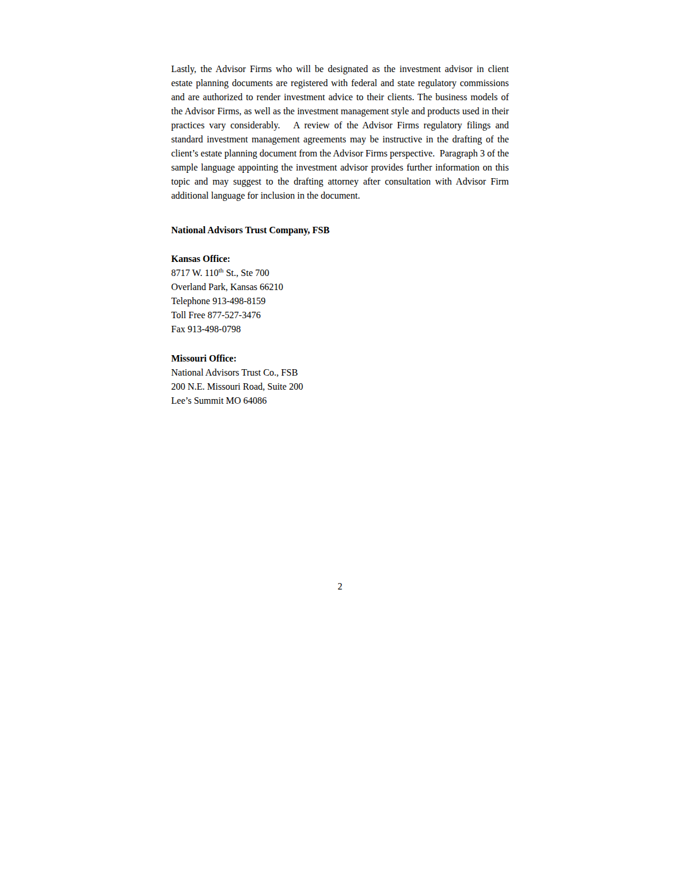Lastly, the Advisor Firms who will be designated as the investment advisor in client estate planning documents are registered with federal and state regulatory commissions and are authorized to render investment advice to their clients. The business models of the Advisor Firms, as well as the investment management style and products used in their practices vary considerably. A review of the Advisor Firms regulatory filings and standard investment management agreements may be instructive in the drafting of the client’s estate planning document from the Advisor Firms perspective. Paragraph 3 of the sample language appointing the investment advisor provides further information on this topic and may suggest to the drafting attorney after consultation with Advisor Firm additional language for inclusion in the document.
National Advisors Trust Company, FSB
Kansas Office:
8717 W. 110th St., Ste 700
Overland Park, Kansas 66210
Telephone 913-498-8159
Toll Free 877-527-3476
Fax 913-498-0798
Missouri Office:
National Advisors Trust Co., FSB
200 N.E. Missouri Road, Suite 200
Lee’s Summit MO 64086
2